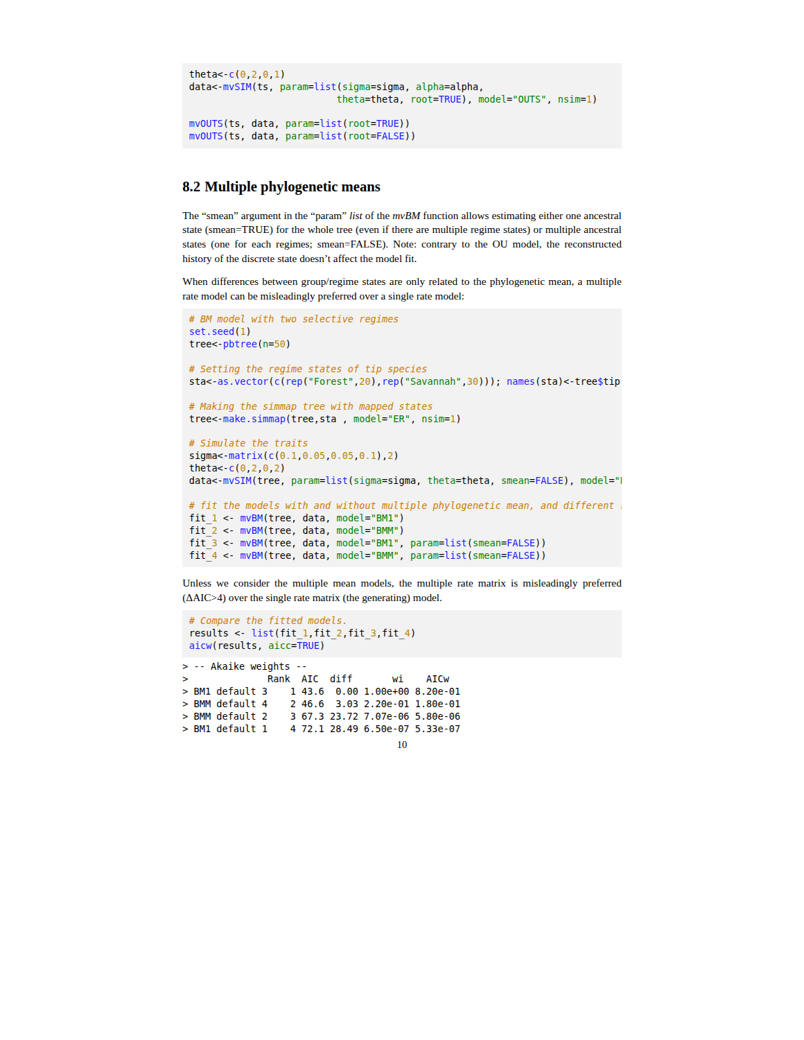theta<-c(0,2,0,1)
data<-mvSIM(ts, param=list(sigma=sigma, alpha=alpha,
                          theta=theta, root=TRUE), model="OUTS", nsim=1)

mvOUTS(ts, data, param=list(root=TRUE))
mvOUTS(ts, data, param=list(root=FALSE))
8.2 Multiple phylogenetic means
The “smean” argument in the “param” list of the mvBM function allows estimating either one ancestral state (smean=TRUE) for the whole tree (even if there are multiple regime states) or multiple ancestral states (one for each regimes; smean=FALSE). Note: contrary to the OU model, the reconstructed history of the discrete state doesn’t affect the model fit.
When differences between group/regime states are only related to the phylogenetic mean, a multiple rate model can be misleadingly preferred over a single rate model:
# BM model with two selective regimes
set.seed(1)
tree<-pbtree(n=50)

# Setting the regime states of tip species
sta<-as.vector(c(rep("Forest",20),rep("Savannah",30))); names(sta)<-tree$tip.label

# Making the simmap tree with mapped states
tree<-make.simmap(tree,sta , model="ER", nsim=1)

# Simulate the traits
sigma<-matrix(c(0.1,0.05,0.05,0.1),2)
theta<-c(0,2,0,2)
data<-mvSIM(tree, param=list(sigma=sigma, theta=theta, smean=FALSE), model="BM1", nsim=1)

# fit the models with and without multiple phylogenetic mean, and different rates matrix
fit_1 <- mvBM(tree, data, model="BM1")
fit_2 <- mvBM(tree, data, model="BMM")
fit_3 <- mvBM(tree, data, model="BM1", param=list(smean=FALSE))
fit_4 <- mvBM(tree, data, model="BMM", param=list(smean=FALSE))
Unless we consider the multiple mean models, the multiple rate matrix is misleadingly preferred (ΔAIC>4) over the single rate matrix (the generating) model.
# Compare the fitted models.
results <- list(fit_1,fit_2,fit_3,fit_4)
aicw(results, aicc=TRUE)
> -- Akaike weights --
>              Rank  AIC  diff       wi    AICw
> BM1 default 3    1 43.6  0.00 1.00e+00 8.20e-01
> BMM default 4    2 46.6  3.03 2.20e-01 1.80e-01
> BMM default 2    3 67.3 23.72 7.07e-06 5.80e-06
> BM1 default 1    4 72.1 28.49 6.50e-07 5.33e-07
10